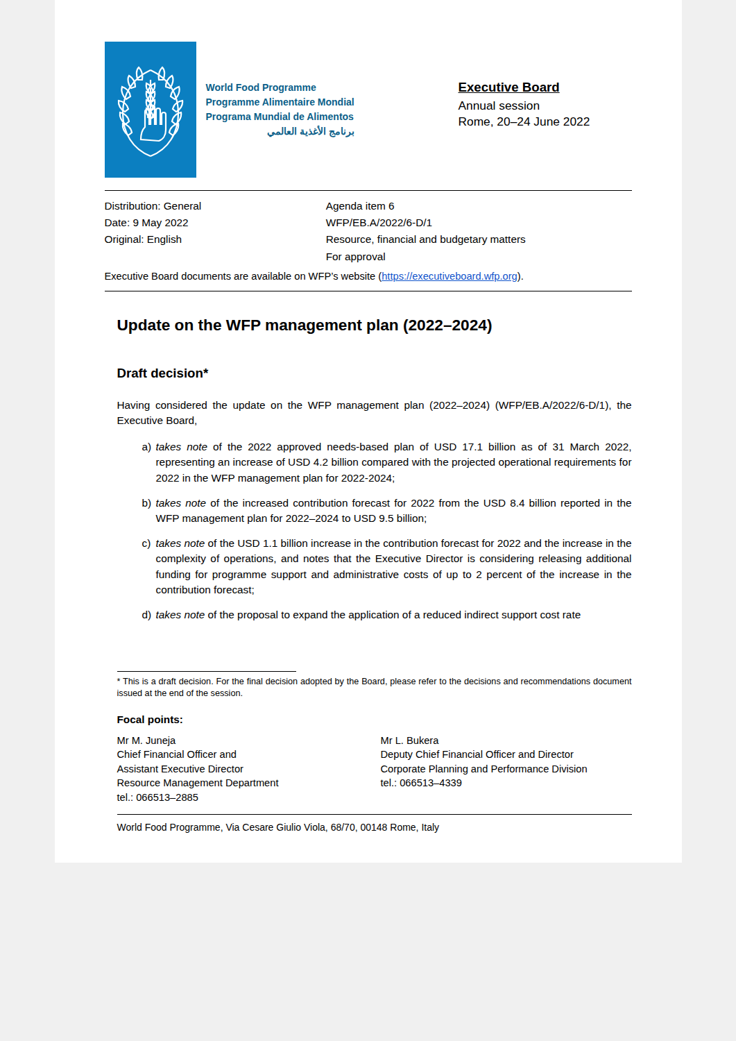World Food Programme
Programme Alimentaire Mondial
Programa Mundial de Alimentos
برنامج الأغذية العالمي
Executive Board
Annual session
Rome, 20–24 June 2022
| Distribution: General | Agenda item 6 |
| Date: 9 May 2022 | WFP/EB.A/2022/6-D/1 |
| Original: English | Resource, financial and budgetary matters |
| | For approval |
Executive Board documents are available on WFP’s website (https://executiveboard.wfp.org).
Update on the WFP management plan (2022–2024)
Draft decision*
Having considered the update on the WFP management plan (2022–2024) (WFP/EB.A/2022/6-D/1), the Executive Board,
takes note of the 2022 approved needs-based plan of USD 17.1 billion as of 31 March 2022, representing an increase of USD 4.2 billion compared with the projected operational requirements for 2022 in the WFP management plan for 2022-2024;
takes note of the increased contribution forecast for 2022 from the USD 8.4 billion reported in the WFP management plan for 2022–2024 to USD 9.5 billion;
takes note of the USD 1.1 billion increase in the contribution forecast for 2022 and the increase in the complexity of operations, and notes that the Executive Director is considering releasing additional funding for programme support and administrative costs of up to 2 percent of the increase in the contribution forecast;
takes note of the proposal to expand the application of a reduced indirect support cost rate
* This is a draft decision. For the final decision adopted by the Board, please refer to the decisions and recommendations document issued at the end of the session.
Focal points:
| Mr M. Juneja Chief Financial Officer and Assistant Executive Director Resource Management Department tel.: 066513–2885 | Mr L. Bukera Deputy Chief Financial Officer and Director Corporate Planning and Performance Division tel.: 066513–4339 |
World Food Programme, Via Cesare Giulio Viola, 68/70, 00148 Rome, Italy